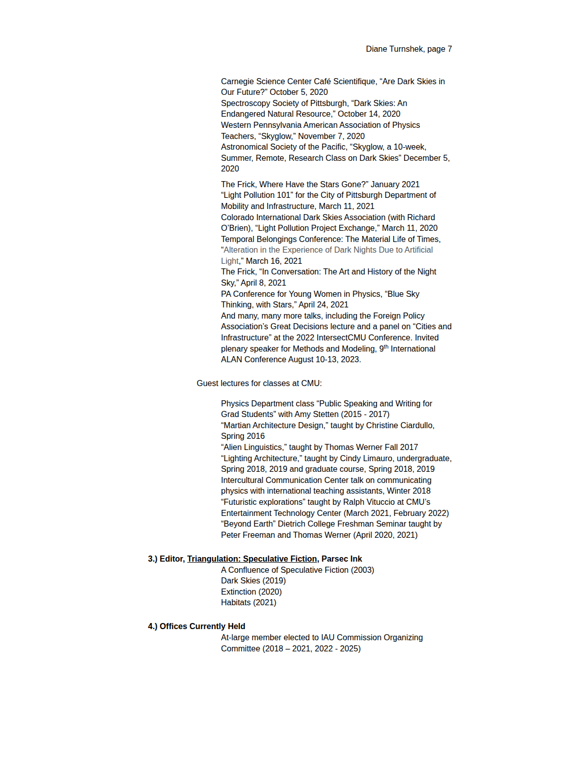Diane Turnshek, page 7
Carnegie Science Center Café Scientifique, “Are Dark Skies in Our Future?” October 5, 2020
Spectroscopy Society of Pittsburgh, “Dark Skies: An Endangered Natural Resource,” October 14, 2020
Western Pennsylvania American Association of Physics Teachers, “Skyglow,” November 7, 2020
Astronomical Society of the Pacific, “Skyglow, a 10-week, Summer, Remote, Research Class on Dark Skies” December 5, 2020
The Frick, Where Have the Stars Gone?” January 2021
“Light Pollution 101” for the City of Pittsburgh Department of Mobility and Infrastructure, March 11, 2021
Colorado International Dark Skies Association (with Richard O’Brien), “Light Pollution Project Exchange,” March 11, 2020
Temporal Belongings Conference: The Material Life of Times, “Alteration in the Experience of Dark Nights Due to Artificial Light,” March 16, 2021
The Frick, “In Conversation: The Art and History of the Night Sky,” April 8, 2021
PA Conference for Young Women in Physics, “Blue Sky Thinking, with Stars,” April 24, 2021
And many, many more talks, including the Foreign Policy Association’s Great Decisions lecture and a panel on “Cities and Infrastructure” at the 2022 IntersectCMU Conference. Invited plenary speaker for Methods and Modeling, 9th International ALAN Conference August 10-13, 2023.
Guest lectures for classes at CMU:
Physics Department class “Public Speaking and Writing for Grad Students” with Amy Stetten (2015 - 2017)
“Martian Architecture Design,” taught by Christine Ciardullo, Spring 2016
“Alien Linguistics,” taught by Thomas Werner Fall 2017
“Lighting Architecture,” taught by Cindy Limauro, undergraduate, Spring 2018, 2019 and graduate course, Spring 2018, 2019
Intercultural Communication Center talk on communicating physics with international teaching assistants, Winter 2018
“Futuristic explorations” taught by Ralph Vituccio at CMU’s Entertainment Technology Center (March 2021, February 2022)
“Beyond Earth” Dietrich College Freshman Seminar taught by Peter Freeman and Thomas Werner (April 2020, 2021)
3.) Editor, Triangulation: Speculative Fiction, Parsec Ink
A Confluence of Speculative Fiction (2003)
Dark Skies (2019)
Extinction (2020)
Habitats (2021)
4.) Offices Currently Held
At-large member elected to IAU Commission Organizing Committee (2018 – 2021, 2022 - 2025)